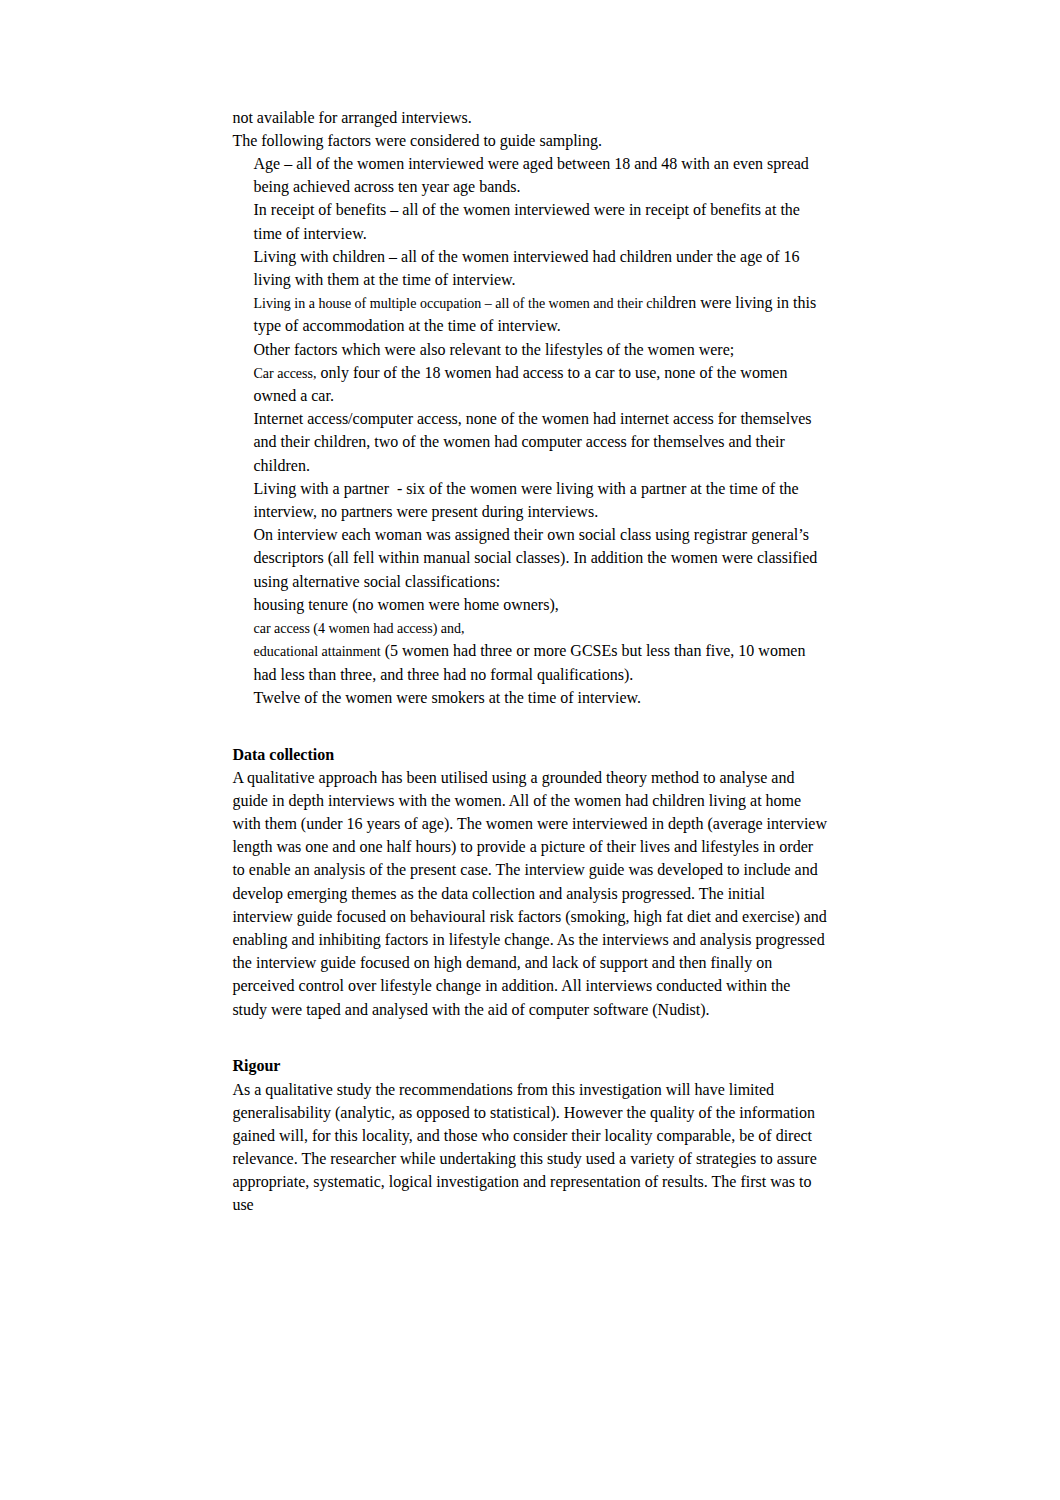not available for arranged interviews.
The following factors were considered to guide sampling.
Age – all of the women interviewed were aged between 18 and 48 with an even spread being achieved across ten year age bands.
In receipt of benefits – all of the women interviewed were in receipt of benefits at the time of interview.
Living with children – all of the women interviewed had children under the age of 16 living with them at the time of interview.
Living in a house of multiple occupation – all of the women and their children were living in this type of accommodation at the time of interview.
Other factors which were also relevant to the lifestyles of the women were;
Car access, only four of the 18 women had access to a car to use, none of the women owned a car.
Internet access/computer access, none of the women had internet access for themselves and their children, two of the women had computer access for themselves and their children.
Living with a partner - six of the women were living with a partner at the time of the interview, no partners were present during interviews.
On interview each woman was assigned their own social class using registrar general’s descriptors (all fell within manual social classes). In addition the women were classified using alternative social classifications:
housing tenure (no women were home owners),
car access (4 women had access) and,
educational attainment (5 women had three or more GCSEs but less than five, 10 women had less than three, and three had no formal qualifications).
Twelve of the women were smokers at the time of interview.
Data collection
A qualitative approach has been utilised using a grounded theory method to analyse and guide in depth interviews with the women. All of the women had children living at home with them (under 16 years of age). The women were interviewed in depth (average interview length was one and one half hours) to provide a picture of their lives and lifestyles in order to enable an analysis of the present case. The interview guide was developed to include and develop emerging themes as the data collection and analysis progressed. The initial interview guide focused on behavioural risk factors (smoking, high fat diet and exercise) and enabling and inhibiting factors in lifestyle change. As the interviews and analysis progressed the interview guide focused on high demand, and lack of support and then finally on perceived control over lifestyle change in addition. All interviews conducted within the study were taped and analysed with the aid of computer software (Nudist).
Rigour
As a qualitative study the recommendations from this investigation will have limited generalisability (analytic, as opposed to statistical). However the quality of the information gained will, for this locality, and those who consider their locality comparable, be of direct relevance. The researcher while undertaking this study used a variety of strategies to assure appropriate, systematic, logical investigation and representation of results. The first was to use